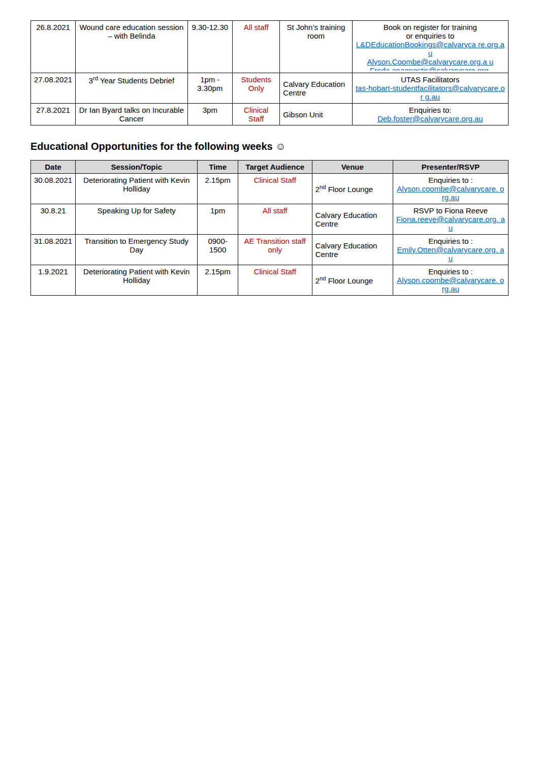| 26.8.2021 | Wound care education session – with Belinda | 9.30-12.30 | All staff | St John’s training room | Book on register for training or enquiries to L&DEducationBookings@calvaryca re.org.au Alyson.Coombe@calvarycare.org.a u Freda.anagnostis@calvarycare.org. |
| 27.08.2021 | 3 rd Year Students Debrief | 1pm - 3.30pm | Students Only | Calvary Education Centre | UTAS Facilitators tas-hobart-studentfacilitators@calvarycare.or g.au |
| 27.8.2021 | Dr Ian Byard talks on Incurable Cancer | 3pm | Clinical Staff | Gibson Unit | Enquiries to: Deb.foster@calvarycare.org.au |
Educational Opportunities for the following weeks ☺
| Date | Session/Topic | Time | Target Audience | Venue | Presenter/RSVP |
| --- | --- | --- | --- | --- | --- |
| 30.08.2021 | Deteriorating Patient with Kevin Holliday | 2.15pm | Clinical Staff | 2 nd Floor Lounge | Enquiries to : Alyson.coombe@calvarycare. org.au |
| 30.8.21 | Speaking Up for Safety | 1pm | All staff | Calvary Education Centre | RSVP to Fiona Reeve Fiona.reeve@calvarycare.org. au |
| 31.08.2021 | Transition to Emergency Study Day | 0900-1500 | AE Transition staff only | Calvary Education Centre | Enquiries to : Emily.Otten@calvarycare.org. au |
| 1.9.2021 | Deteriorating Patient with Kevin Holliday | 2.15pm | Clinical Staff | 2 nd Floor Lounge | Enquiries to : Alyson.coombe@calvarycare. org.au |